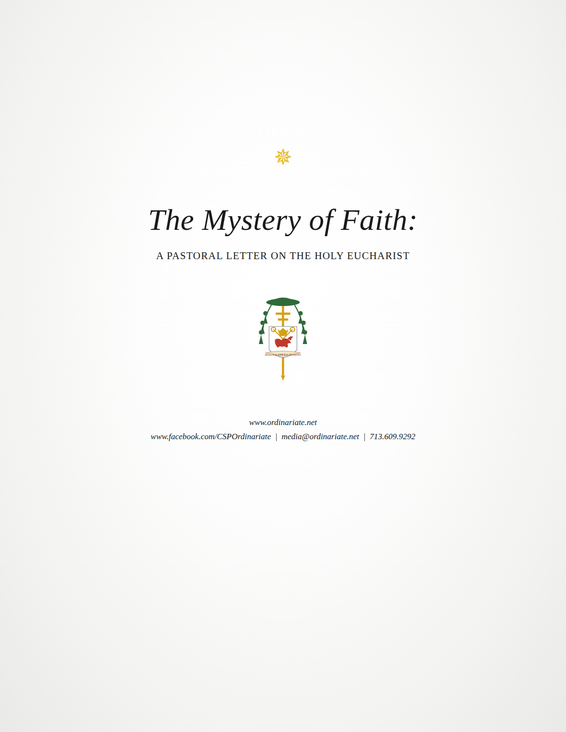✵
The Mystery of Faith:
A Pastoral Letter on the Holy Eucharist
MAGNA OPERA DOMINI
www.ordinariate.net
www.facebook.com/CSPOrdinariate | media@ordinariate.net | 713.609.9292